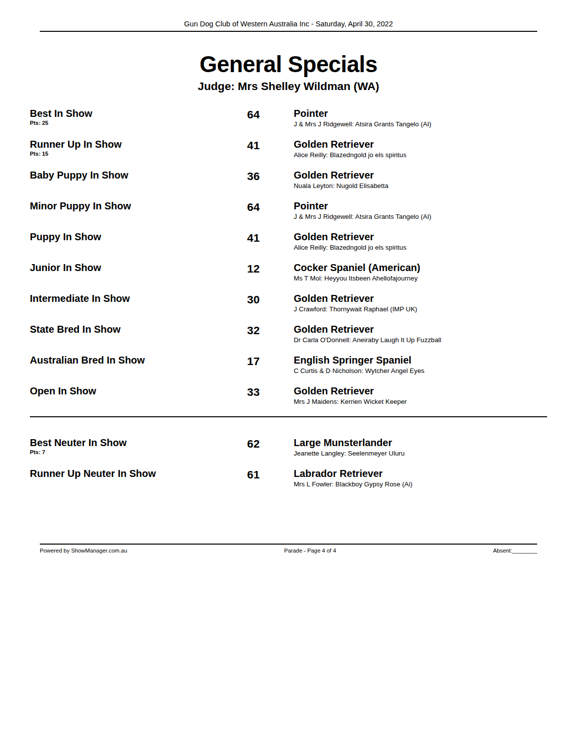Gun Dog Club of Western Australia Inc - Saturday, April 30, 2022
General Specials
Judge: Mrs Shelley Wildman (WA)
| Best In Show Pts: 25 | 64 | Pointer J & Mrs J Ridgewell: Atsira Grants Tangelo (AI) |
| Runner Up In Show Pts: 15 | 41 | Golden Retriever Alice Reilly: Blazedngold jo els spiritus |
| Baby Puppy In Show | 36 | Golden Retriever Nuala Leyton: Nugold Elisabetta |
| Minor Puppy In Show | 64 | Pointer J & Mrs J Ridgewell: Atsira Grants Tangelo (AI) |
| Puppy In Show | 41 | Golden Retriever Alice Reilly: Blazedngold jo els spiritus |
| Junior In Show | 12 | Cocker Spaniel (American) Ms T Mol: Heyyou Itsbeen Ahellofajourney |
| Intermediate In Show | 30 | Golden Retriever J Crawford: Thornywait Raphael (IMP UK) |
| State Bred In Show | 32 | Golden Retriever Dr Carla O'Donnell: Aneiraby Laugh It Up Fuzzball |
| Australian Bred In Show | 17 | English Springer Spaniel C Curtis & D Nicholson: Wytcher Angel Eyes |
| Open In Show | 33 | Golden Retriever Mrs J Maidens: Kerrien Wicket Keeper |
| Best Neuter In Show Pts: 7 | 62 | Large Munsterlander Jeanette Langley: Seelenmeyer Uluru |
| Runner Up Neuter In Show | 61 | Labrador Retriever Mrs L Fowler: Blackboy Gypsy Rose (Ai) |
Powered by ShowManager.com.au Parade - Page 4 of 4 Absent:________